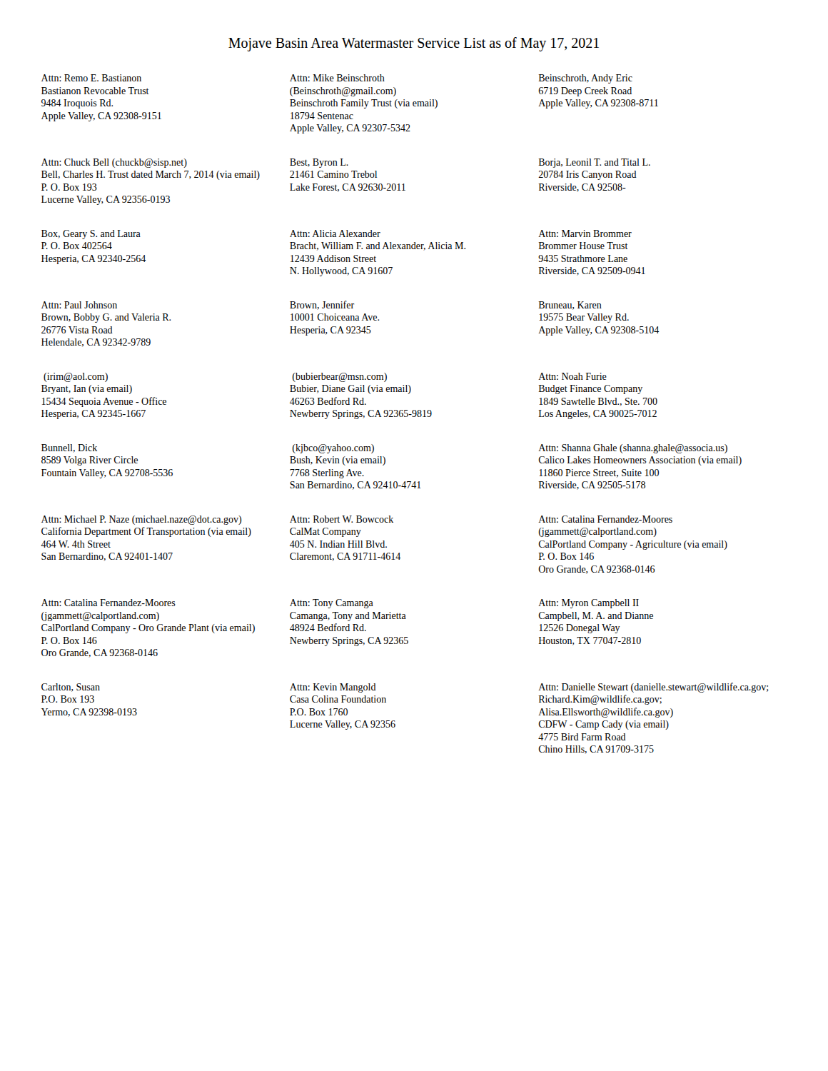Mojave Basin Area Watermaster Service List as of May 17, 2021
| Attn: Remo E. Bastianon Bastianon Revocable Trust 9484 Iroquois Rd. Apple Valley, CA 92308-9151 | Attn: Mike Beinschroth (Beinschroth@gmail.com) Beinschroth Family Trust (via email) 18794 Sentenac Apple Valley, CA 92307-5342 | Beinschroth, Andy Eric 6719 Deep Creek Road Apple Valley, CA 92308-8711 |
| Attn: Chuck Bell (chuckb@sisp.net) Bell, Charles H. Trust dated March 7, 2014 (via email) P. O. Box 193 Lucerne Valley, CA 92356-0193 | Best, Byron L. 21461 Camino Trebol Lake Forest, CA 92630-2011 | Borja, Leonil T. and Tital L. 20784 Iris Canyon Road Riverside, CA 92508- |
| Box, Geary S. and Laura P. O. Box 402564 Hesperia, CA 92340-2564 | Attn: Alicia Alexander Bracht, William F. and Alexander, Alicia M. 12439 Addison Street N. Hollywood, CA 91607 | Attn: Marvin Brommer Brommer House Trust 9435 Strathmore Lane Riverside, CA 92509-0941 |
| Attn: Paul Johnson Brown, Bobby G. and Valeria R. 26776 Vista Road Helendale, CA 92342-9789 | Brown, Jennifer 10001 Choiceana Ave. Hesperia, CA 92345 | Bruneau, Karen 19575 Bear Valley Rd. Apple Valley, CA 92308-5104 |
| (irim@aol.com) Bryant, Ian (via email) 15434 Sequoia Avenue - Office Hesperia, CA 92345-1667 | (bubierbear@msn.com) Bubier, Diane Gail (via email) 46263 Bedford Rd. Newberry Springs, CA 92365-9819 | Attn: Noah Furie Budget Finance Company 1849 Sawtelle Blvd., Ste. 700 Los Angeles, CA 90025-7012 |
| Bunnell, Dick 8589 Volga River Circle Fountain Valley, CA 92708-5536 | (kjbco@yahoo.com) Bush, Kevin (via email) 7768 Sterling Ave. San Bernardino, CA 92410-4741 | Attn: Shanna Ghale (shanna.ghale@associa.us) Calico Lakes Homeowners Association (via email) 11860 Pierce Street, Suite 100 Riverside, CA 92505-5178 |
| Attn: Michael P. Naze (michael.naze@dot.ca.gov) California Department Of Transportation (via email) 464 W. 4th Street San Bernardino, CA 92401-1407 | Attn: Robert W. Bowcock CalMat Company 405 N. Indian Hill Blvd. Claremont, CA 91711-4614 | Attn: Catalina Fernandez-Moores (jgammett@calportland.com) CalPortland Company - Agriculture (via email) P. O. Box 146 Oro Grande, CA 92368-0146 |
| Attn: Catalina Fernandez-Moores (jgammett@calportland.com) CalPortland Company - Oro Grande Plant (via email) P. O. Box 146 Oro Grande, CA 92368-0146 | Attn: Tony Camanga Camanga, Tony and Marietta 48924 Bedford Rd. Newberry Springs, CA 92365 | Attn: Myron Campbell II Campbell, M. A. and Dianne 12526 Donegal Way Houston, TX 77047-2810 |
| Carlton, Susan P.O. Box 193 Yermo, CA 92398-0193 | Attn: Kevin Mangold Casa Colina Foundation P.O. Box 1760 Lucerne Valley, CA 92356 | Attn: Danielle Stewart (danielle.stewart@wildlife.ca.gov; Richard.Kim@wildlife.ca.gov; Alisa.Ellsworth@wildlife.ca.gov) CDFW - Camp Cady (via email) 4775 Bird Farm Road Chino Hills, CA 91709-3175 |